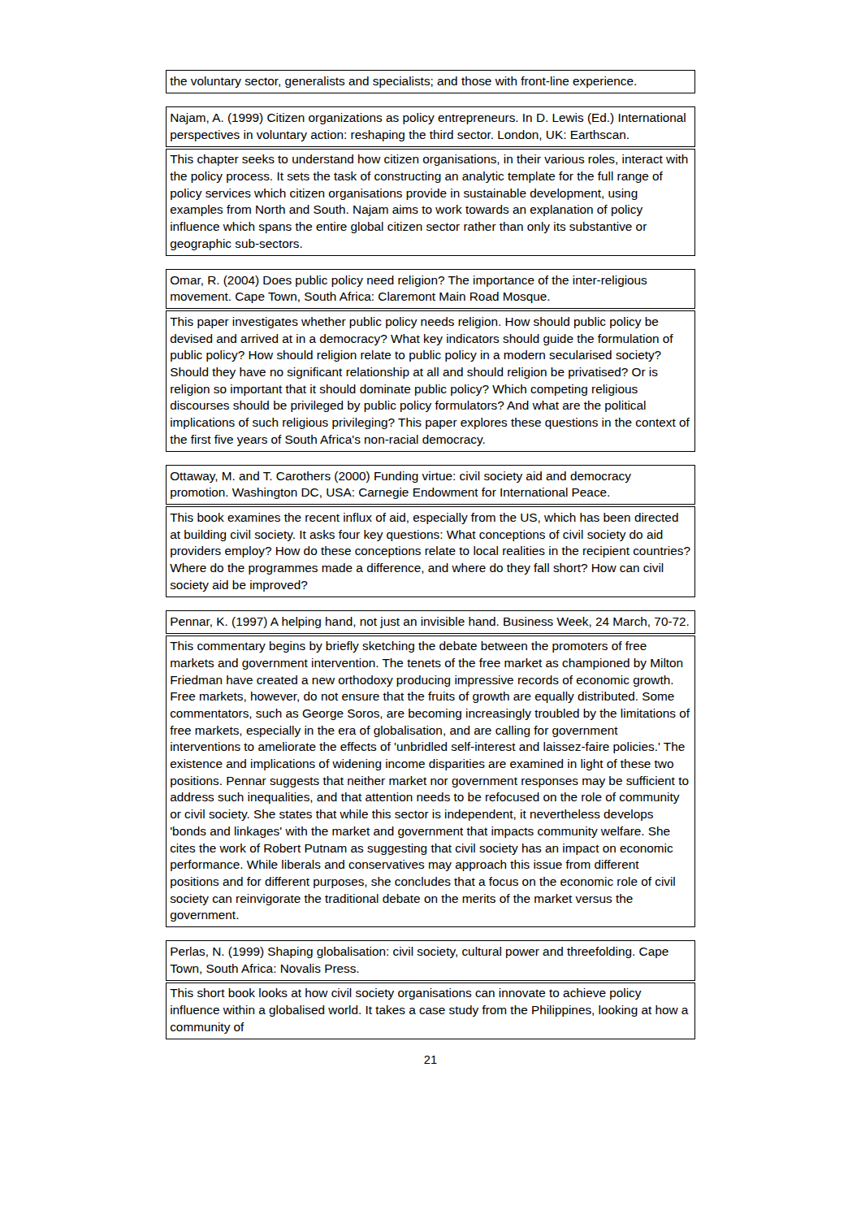the voluntary sector, generalists and specialists; and those with front-line experience.
Najam, A. (1999) Citizen organizations as policy entrepreneurs. In D. Lewis (Ed.) International perspectives in voluntary action: reshaping the third sector. London, UK: Earthscan.
This chapter seeks to understand how citizen organisations, in their various roles, interact with the policy process. It sets the task of constructing an analytic template for the full range of policy services which citizen organisations provide in sustainable development, using examples from North and South. Najam aims to work towards an explanation of policy influence which spans the entire global citizen sector rather than only its substantive or geographic sub-sectors.
Omar, R. (2004) Does public policy need religion? The importance of the inter-religious movement. Cape Town, South Africa: Claremont Main Road Mosque.
This paper investigates whether public policy needs religion. How should public policy be devised and arrived at in a democracy? What key indicators should guide the formulation of public policy? How should religion relate to public policy in a modern secularised society? Should they have no significant relationship at all and should religion be privatised? Or is religion so important that it should dominate public policy? Which competing religious discourses should be privileged by public policy formulators? And what are the political implications of such religious privileging? This paper explores these questions in the context of the first five years of South Africa's non-racial democracy.
Ottaway, M. and T. Carothers (2000) Funding virtue: civil society aid and democracy promotion. Washington DC, USA: Carnegie Endowment for International Peace.
This book examines the recent influx of aid, especially from the US, which has been directed at building civil society. It asks four key questions: What conceptions of civil society do aid providers employ? How do these conceptions relate to local realities in the recipient countries? Where do the programmes made a difference, and where do they fall short? How can civil society aid be improved?
Pennar, K. (1997) A helping hand, not just an invisible hand. Business Week, 24 March, 70-72.
This commentary begins by briefly sketching the debate between the promoters of free markets and government intervention. The tenets of the free market as championed by Milton Friedman have created a new orthodoxy producing impressive records of economic growth. Free markets, however, do not ensure that the fruits of growth are equally distributed. Some commentators, such as George Soros, are becoming increasingly troubled by the limitations of free markets, especially in the era of globalisation, and are calling for government interventions to ameliorate the effects of 'unbridled self-interest and laissez-faire policies.' The existence and implications of widening income disparities are examined in light of these two positions. Pennar suggests that neither market nor government responses may be sufficient to address such inequalities, and that attention needs to be refocused on the role of community or civil society. She states that while this sector is independent, it nevertheless develops 'bonds and linkages' with the market and government that impacts community welfare. She cites the work of Robert Putnam as suggesting that civil society has an impact on economic performance. While liberals and conservatives may approach this issue from different positions and for different purposes, she concludes that a focus on the economic role of civil society can reinvigorate the traditional debate on the merits of the market versus the government.
Perlas, N. (1999) Shaping globalisation: civil society, cultural power and threefolding. Cape Town, South Africa: Novalis Press.
This short book looks at how civil society organisations can innovate to achieve policy influence within a globalised world. It takes a case study from the Philippines, looking at how a community of
21